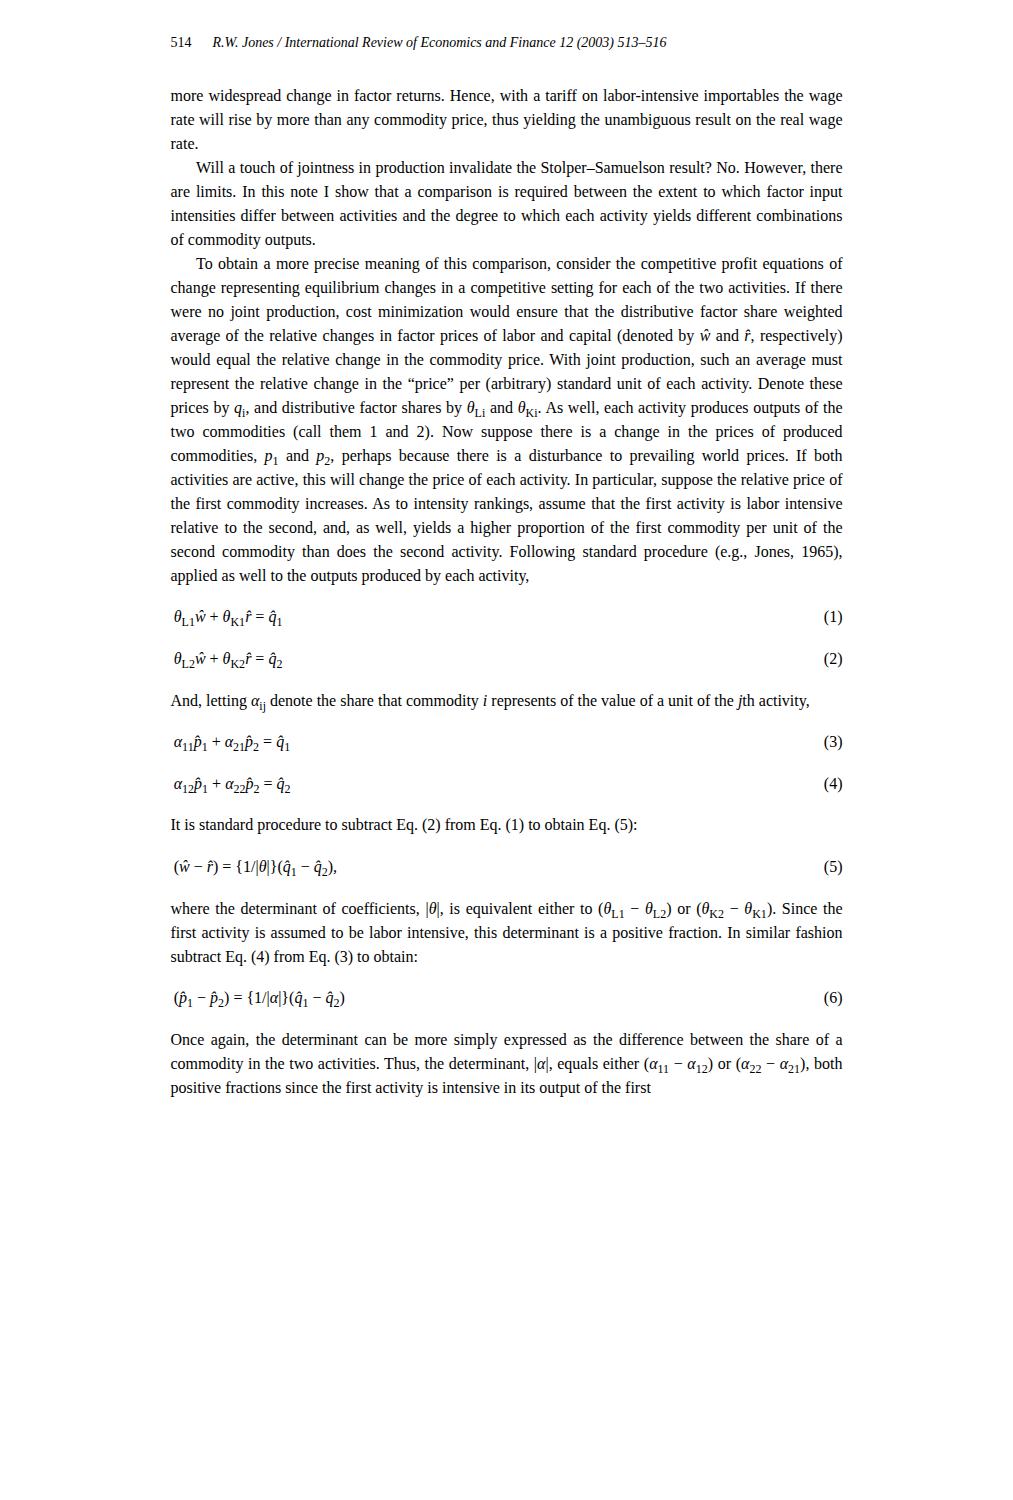514 R.W. Jones / International Review of Economics and Finance 12 (2003) 513–516
more widespread change in factor returns. Hence, with a tariff on labor-intensive importables the wage rate will rise by more than any commodity price, thus yielding the unambiguous result on the real wage rate.
Will a touch of jointness in production invalidate the Stolper–Samuelson result? No. However, there are limits. In this note I show that a comparison is required between the extent to which factor input intensities differ between activities and the degree to which each activity yields different combinations of commodity outputs.
To obtain a more precise meaning of this comparison, consider the competitive profit equations of change representing equilibrium changes in a competitive setting for each of the two activities. If there were no joint production, cost minimization would ensure that the distributive factor share weighted average of the relative changes in factor prices of labor and capital (denoted by ŵ and r̂, respectively) would equal the relative change in the commodity price. With joint production, such an average must represent the relative change in the “price” per (arbitrary) standard unit of each activity. Denote these prices by qi, and distributive factor shares by θLi and θKi. As well, each activity produces outputs of the two commodities (call them 1 and 2). Now suppose there is a change in the prices of produced commodities, p1 and p2, perhaps because there is a disturbance to prevailing world prices. If both activities are active, this will change the price of each activity. In particular, suppose the relative price of the first commodity increases. As to intensity rankings, assume that the first activity is labor intensive relative to the second, and, as well, yields a higher proportion of the first commodity per unit of the second commodity than does the second activity. Following standard procedure (e.g., Jones, 1965), applied as well to the outputs produced by each activity,
θL1ŵ + θK1r̂ = q̂1 (1)
θL2ŵ + θK2r̂ = q̂2 (2)
And, letting αij denote the share that commodity i represents of the value of a unit of the jth activity,
α11p̂1 + α21p̂2 = q̂1 (3)
α12p̂1 + α22p̂2 = q̂2 (4)
It is standard procedure to subtract Eq. (2) from Eq. (1) to obtain Eq. (5):
(ŵ − r̂) = {1/|θ|}(q̂1 − q̂2), (5)
where the determinant of coefficients, |θ|, is equivalent either to (θL1 − θL2) or (θK2 − θK1). Since the first activity is assumed to be labor intensive, this determinant is a positive fraction. In similar fashion subtract Eq. (4) from Eq. (3) to obtain:
(p̂1 − p̂2) = {1/|α|}(q̂1 − q̂2) (6)
Once again, the determinant can be more simply expressed as the difference between the share of a commodity in the two activities. Thus, the determinant, |α|, equals either (α11 − α12) or (α22 − α21), both positive fractions since the first activity is intensive in its output of the first